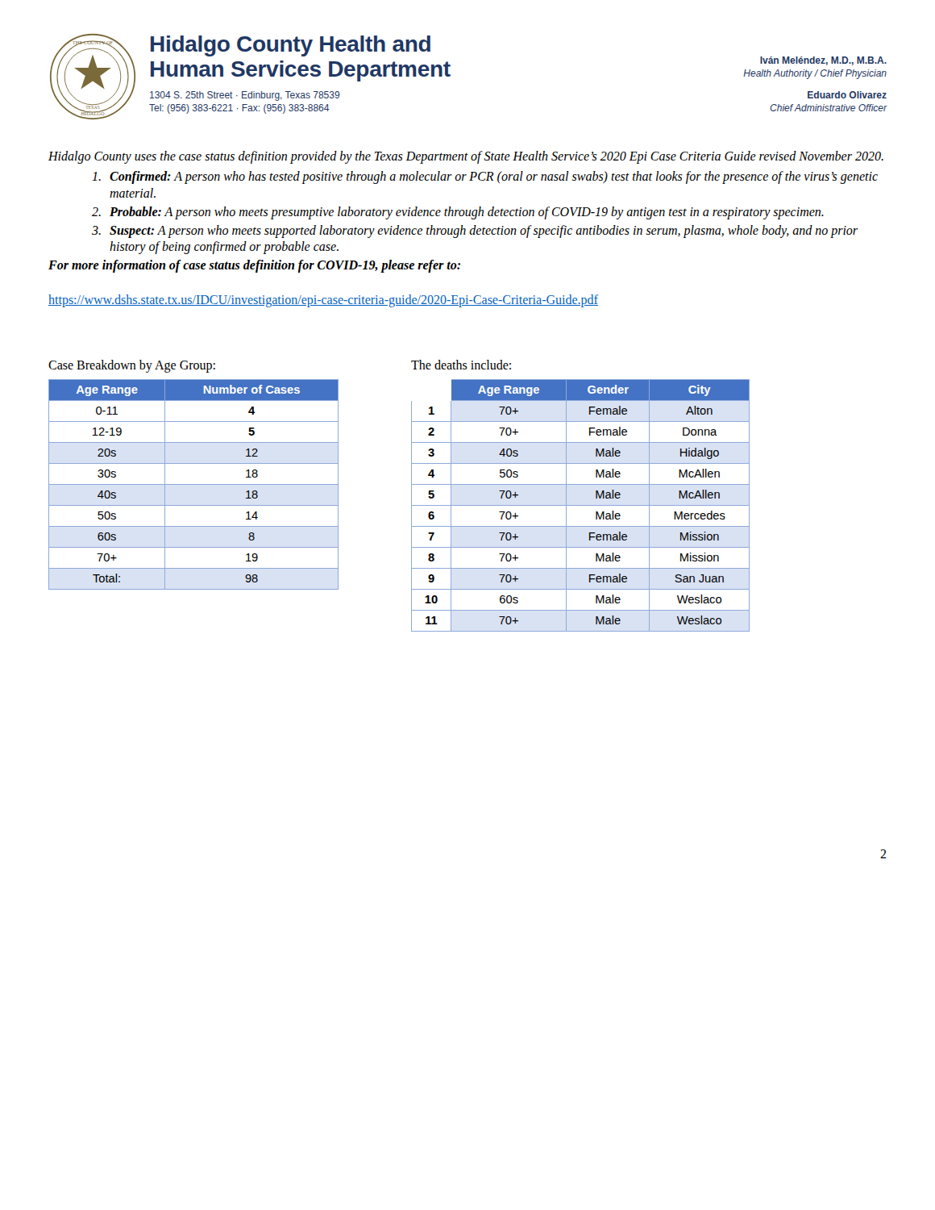THE COUNTY OF HIDALGO TEXAS
Hidalgo County Health and
Human Services Department
1304 S. 25th Street · Edinburg, Texas 78539
Tel: (956) 383-6221 · Fax: (956) 383-8864
Iván Meléndez, M.D., M.B.A.
Health Authority / Chief Physician
Eduardo Olivarez
Chief Administrative Officer
Hidalgo County uses the case status definition provided by the Texas Department of State Health Service’s 2020 Epi Case Criteria Guide revised November 2020.
Confirmed: A person who has tested positive through a molecular or PCR (oral or nasal swabs) test that looks for the presence of the virus’s genetic material.
Probable: A person who meets presumptive laboratory evidence through detection of COVID-19 by antigen test in a respiratory specimen.
Suspect: A person who meets supported laboratory evidence through detection of specific antibodies in serum, plasma, whole body, and no prior history of being confirmed or probable case.
For more information of case status definition for COVID-19, please refer to:
https://www.dshs.state.tx.us/IDCU/investigation/epi-case-criteria-guide/2020-Epi-Case-Criteria-Guide.pdf
Case Breakdown by Age Group:
| Age Range | Number of Cases |
| --- | --- |
| 0-11 | 4 |
| 12-19 | 5 |
| 20s | 12 |
| 30s | 18 |
| 40s | 18 |
| 50s | 14 |
| 60s | 8 |
| 70+ | 19 |
| Total: | 98 |
The deaths include:
| | Age Range | Gender | City |
| --- | --- | --- | --- |
| 1 | 70+ | Female | Alton |
| 2 | 70+ | Female | Donna |
| 3 | 40s | Male | Hidalgo |
| 4 | 50s | Male | McAllen |
| 5 | 70+ | Male | McAllen |
| 6 | 70+ | Male | Mercedes |
| 7 | 70+ | Female | Mission |
| 8 | 70+ | Male | Mission |
| 9 | 70+ | Female | San Juan |
| 10 | 60s | Male | Weslaco |
| 11 | 70+ | Male | Weslaco |
2